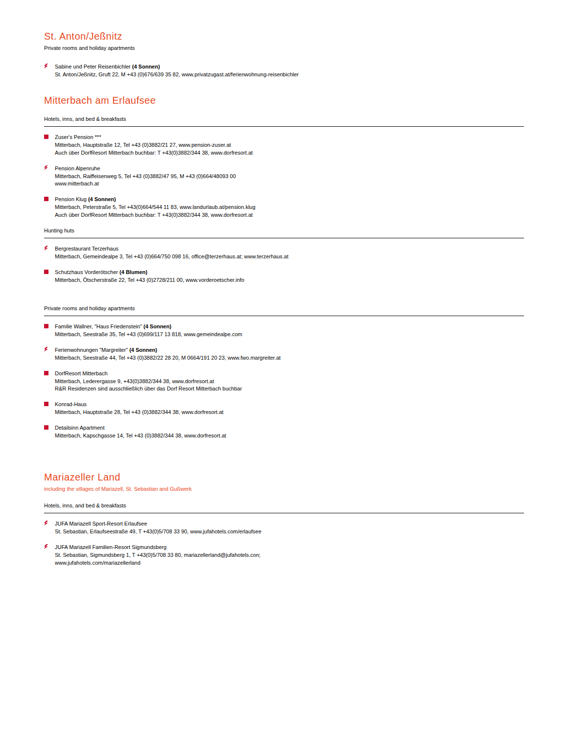St. Anton/Jeßnitz
Private rooms and holiday apartments
Sabine und Peter Reisenbichler (4 Sonnen)
St. Anton/Jeßnitz, Gruft 22, M +43 (0)676/639 35 82, www.privatzugast.at/ferienwohnung-reisenbichler
Mitterbach am Erlaufsee
Hotels, inns, and bed & breakfasts
Zuser's Pension ***
Mitterbach, Hauptstraße 12, Tel +43 (0)3882/21 27, www.pension-zuser.at
Auch über DorfResort Mitterbach buchbar: T +43(0)3882/344 38, www.dorfresort.at
Pension Alpenruhe
Mitterbach, Raiffeisenweg 5, Tel +43 (0)3882/47 95, M +43 (0)664/48093 00
www.mitterbach.at
Pension Klug (4 Sonnen)
Mitterbach, Peterstraße 5, Tel +43(0)664/544 11 83, www.landurlaub.at/pension.klug
Auch über DorfResort Mitterbach buchbar: T +43(0)3882/344 38, www.dorfresort.at
Hunting huts
Bergrestaurant Terzerhaus
Mitterbach, Gemeindealpe 3, Tel +43 (0)664/750 098 16, office@terzerhaus.at; www.terzerhaus.at
Schutzhaus Vorderötscher (4 Blumen)
Mitterbach, Ötscherstraße 22, Tel +43 (0)2728/211 00, www.vorderoetscher.info
Private rooms and holiday apartments
Familie Wallner, "Haus Friedenstein" (4 Sonnen)
Mitterbach, Seestraße 35, Tel +43 (0)699/117 13 818, www.gemeindealpe.com
Ferienwohnungen "Margreiter" (4 Sonnen)
Mitterbach, Seestraße 44, Tel +43 (0)3882/22 28 20, M 0664/191 20 23, www.fwo.margreiter.at
DorfResort Mitterbach
Mitterbach, Lederergasse 9, +43(0)3882/344 38, www.dorfresort.at
R&R Residenzen sind ausschließlich über das Dorf Resort Mitterbach buchbar
Konrad-Haus
Mitterbach, Hauptstraße 28, Tel +43 (0)3882/344 38, www.dorfresort.at
Detailsinn Apartment
Mitterbach, Kapschgasse 14, Tel +43 (0)3882/344 38, www.dorfresort.at
Mariazeller Land
including the villages of Mariazell, St. Sebastian and Gußwerk
Hotels, inns, and bed & breakfasts
JUFA Mariazell Sport-Resort Erlaufsee
St. Sebastian, Erlaufseestraße 49, T +43(0)5/708 33 90, www.jufahotels.com/erlaufsee
JUFA Mariazell Familien-Resort Sigmundsberg
St. Sebastian, Sigmundsberg 1, T +43(0)5/708 33 80, mariazellerland@jufahotels.con;
www.jufahotels.com/mariazellerland